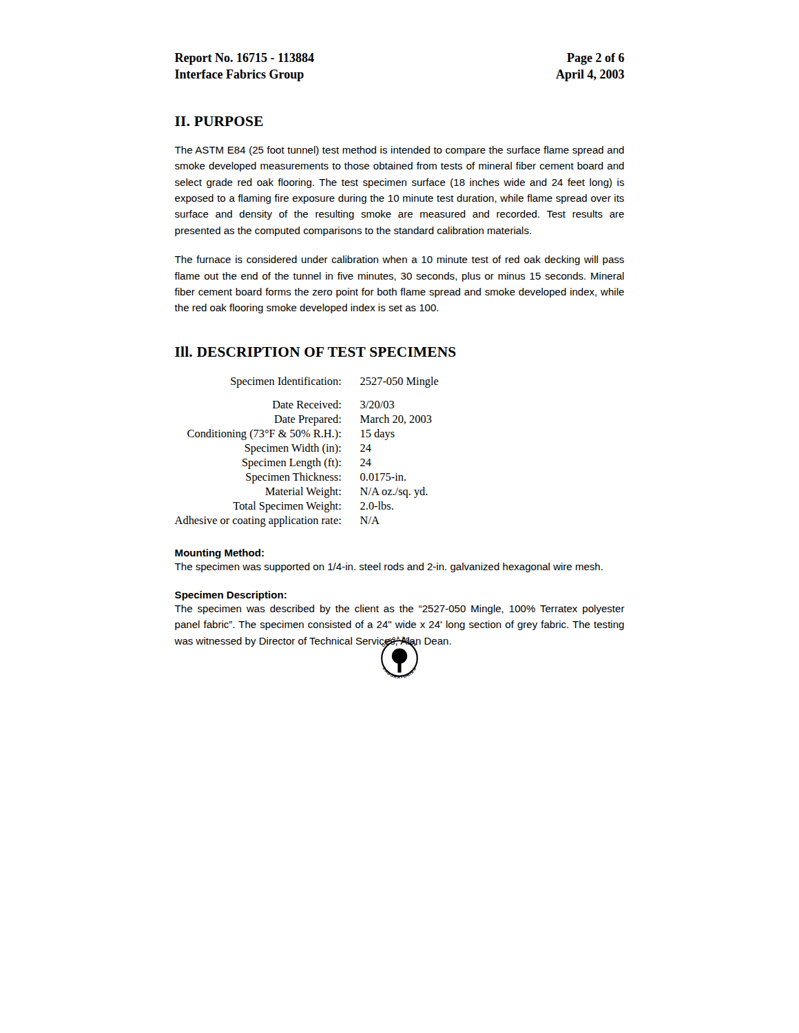Report No. 16715 - 113884
Interface Fabrics Group
Page 2 of 6
April 4, 2003
II. PURPOSE
The ASTM E84 (25 foot tunnel) test method is intended to compare the surface flame spread and smoke developed measurements to those obtained from tests of mineral fiber cement board and select grade red oak flooring. The test specimen surface (18 inches wide and 24 feet long) is exposed to a flaming fire exposure during the 10 minute test duration, while flame spread over its surface and density of the resulting smoke are measured and recorded. Test results are presented as the computed comparisons to the standard calibration materials.
The furnace is considered under calibration when a 10 minute test of red oak decking will pass flame out the end of the tunnel in five minutes, 30 seconds, plus or minus 15 seconds. Mineral fiber cement board forms the zero point for both flame spread and smoke developed index, while the red oak flooring smoke developed index is set as 100.
Ill. DESCRIPTION OF TEST SPECIMENS
| Specimen Identification: | 2527-050 Mingle |
| Date Received: | 3/20/03 |
| Date Prepared: | March 20, 2003 |
| Conditioning (73°F & 50% R.H.): | 15 days |
| Specimen Width (in): | 24 |
| Specimen Length (ft): | 24 |
| Specimen Thickness: | 0.0175-in. |
| Material Weight: | N/A oz./sq. yd. |
| Total Specimen Weight: | 2.0-lbs. |
| Adhesive or coating application rate: | N/A |
Mounting Method:
The specimen was supported on 1/4-in. steel rods and 2-in. galvanized hexagonal wire mesh.
Specimen Description:
The specimen was described by the client as the “2527-050 Mingle, 100% Terratex polyester panel fabric”. The specimen consisted of a 24" wide x 24' long section of grey fabric. The testing was witnessed by Director of Technical Services, Alan Dean.
OMEGA POINT LABORATORIES